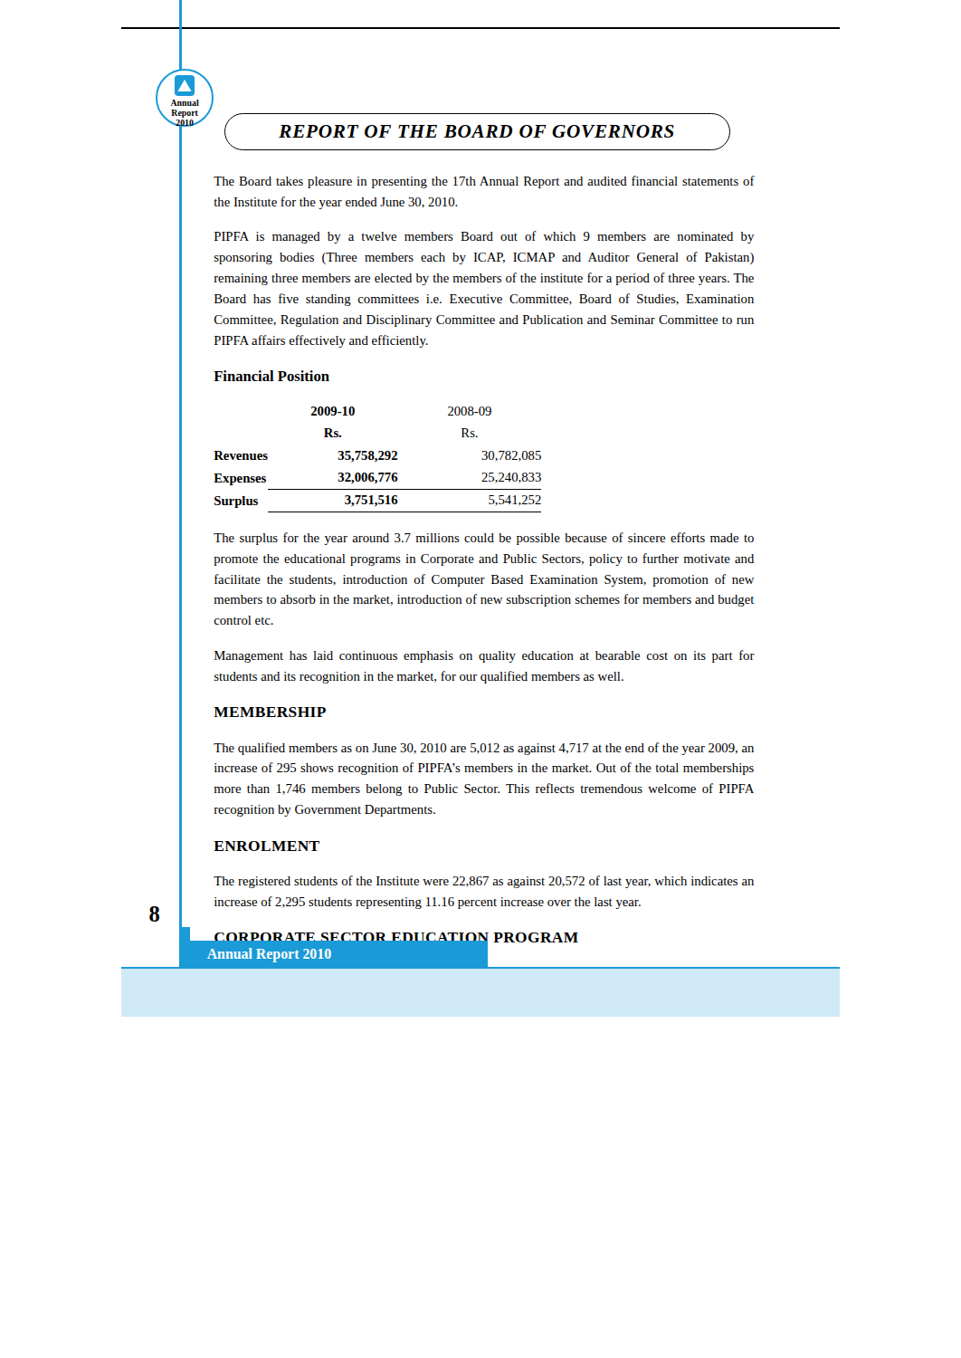Annual
Report
2010
REPORT OF THE BOARD OF GOVERNORS
The Board takes pleasure in presenting the 17th Annual Report and audited financial statements of the Institute for the year ended June 30, 2010.
PIPFA is managed by a twelve members Board out of which 9 members are nominated by sponsoring bodies (Three members each by ICAP, ICMAP and Auditor General of Pakistan) remaining three members are elected by the members of the institute for a period of three years. The Board has five standing committees i.e. Executive Committee, Board of Studies, Examination Committee, Regulation and Disciplinary Committee and Publication and Seminar Committee to run PIPFA affairs effectively and efficiently.
Financial Position
| | 2009-10 | 2008-09 |
| | Rs. | Rs. |
| Revenues | 35,758,292 | 30,782,085 |
| Expenses | 32,006,776 | 25,240,833 |
| Surplus | 3,751,516 | 5,541,252 |
The surplus for the year around 3.7 millions could be possible because of sincere efforts made to promote the educational programs in Corporate and Public Sectors, policy to further motivate and facilitate the students, introduction of Computer Based Examination System, promotion of new members to absorb in the market, introduction of new subscription schemes for members and budget control etc.
Management has laid continuous emphasis on quality education at bearable cost on its part for students and its recognition in the market, for our qualified members as well.
MEMBERSHIP
The qualified members as on June 30, 2010 are 5,012 as against 4,717 at the end of the year 2009, an increase of 295 shows recognition of PIPFA’s members in the market. Out of the total memberships more than 1,746 members belong to Public Sector. This reflects tremendous welcome of PIPFA recognition by Government Departments.
ENROLMENT
The registered students of the Institute were 22,867 as against 20,572 of last year, which indicates an increase of 2,295 students representing 11.16 percent increase over the last year.
CORPORATE SECTOR EDUCATION PROGRAM
Education program in corporate sector is progressing satisfactorily. Number of students in this stream has increased considerably. Coaching classes are being conducted in Karachi, Lahore, Faisalabad and Islamabad under direct supervision of PIPFA’s staff. In addition to
8
Annual Report 2010